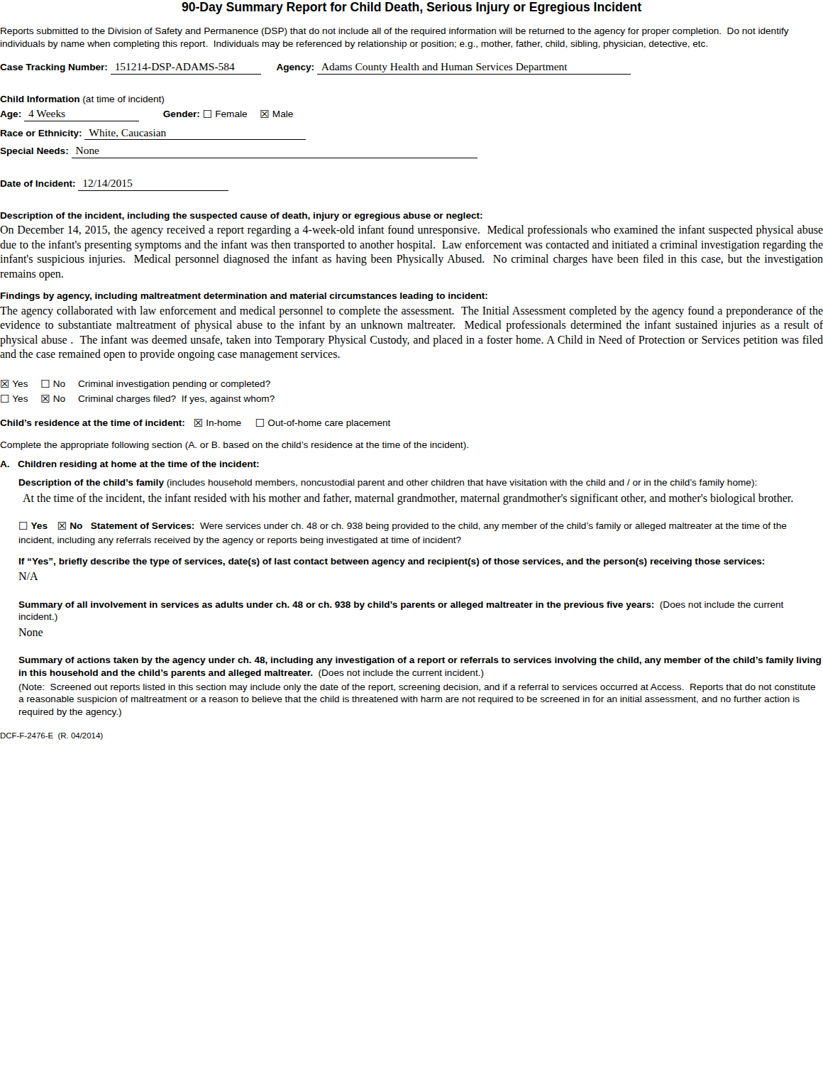90-Day Summary Report for Child Death, Serious Injury or Egregious Incident
Reports submitted to the Division of Safety and Permanence (DSP) that do not include all of the required information will be returned to the agency for proper completion. Do not identify individuals by name when completing this report. Individuals may be referenced by relationship or position; e.g., mother, father, child, sibling, physician, detective, etc.
Case Tracking Number: 151214-DSP-ADAMS-584 Agency: Adams County Health and Human Services Department
Child Information (at time of incident)
Age: 4 Weeks Gender: ☐ Female ☒ Male
Race or Ethnicity: White, Caucasian
Special Needs: None
Date of Incident: 12/14/2015
Description of the incident, including the suspected cause of death, injury or egregious abuse or neglect:
On December 14, 2015, the agency received a report regarding a 4-week-old infant found unresponsive. Medical professionals who examined the infant suspected physical abuse due to the infant's presenting symptoms and the infant was then transported to another hospital. Law enforcement was contacted and initiated a criminal investigation regarding the infant's suspicious injuries. Medical personnel diagnosed the infant as having been Physically Abused. No criminal charges have been filed in this case, but the investigation remains open.
Findings by agency, including maltreatment determination and material circumstances leading to incident:
The agency collaborated with law enforcement and medical personnel to complete the assessment. The Initial Assessment completed by the agency found a preponderance of the evidence to substantiate maltreatment of physical abuse to the infant by an unknown maltreater. Medical professionals determined the infant sustained injuries as a result of physical abuse . The infant was deemed unsafe, taken into Temporary Physical Custody, and placed in a foster home. A Child in Need of Protection or Services petition was filed and the case remained open to provide ongoing case management services.
☒ Yes ☐ No Criminal investigation pending or completed?
☐ Yes ☒ No Criminal charges filed? If yes, against whom?
Child’s residence at the time of incident: ☒ In-home ☐ Out-of-home care placement
Complete the appropriate following section (A. or B. based on the child’s residence at the time of the incident).
A. Children residing at home at the time of the incident:
Description of the child’s family (includes household members, noncustodial parent and other children that have visitation with the child and / or in the child’s family home):
At the time of the incident, the infant resided with his mother and father, maternal grandmother, maternal grandmother's significant other, and mother's biological brother.
☐ Yes ☒ No Statement of Services: Were services under ch. 48 or ch. 938 being provided to the child, any member of the child’s family or alleged maltreater at the time of the incident, including any referrals received by the agency or reports being investigated at time of incident?
If “Yes”, briefly describe the type of services, date(s) of last contact between agency and recipient(s) of those services, and the person(s) receiving those services:
N/A
Summary of all involvement in services as adults under ch. 48 or ch. 938 by child’s parents or alleged maltreater in the previous five years: (Does not include the current incident.)
None
Summary of actions taken by the agency under ch. 48, including any investigation of a report or referrals to services involving the child, any member of the child’s family living in this household and the child’s parents and alleged maltreater. (Does not include the current incident.)
(Note: Screened out reports listed in this section may include only the date of the report, screening decision, and if a referral to services occurred at Access. Reports that do not constitute a reasonable suspicion of maltreatment or a reason to believe that the child is threatened with harm are not required to be screened in for an initial assessment, and no further action is required by the agency.)
DCF-F-2476-E (R. 04/2014)